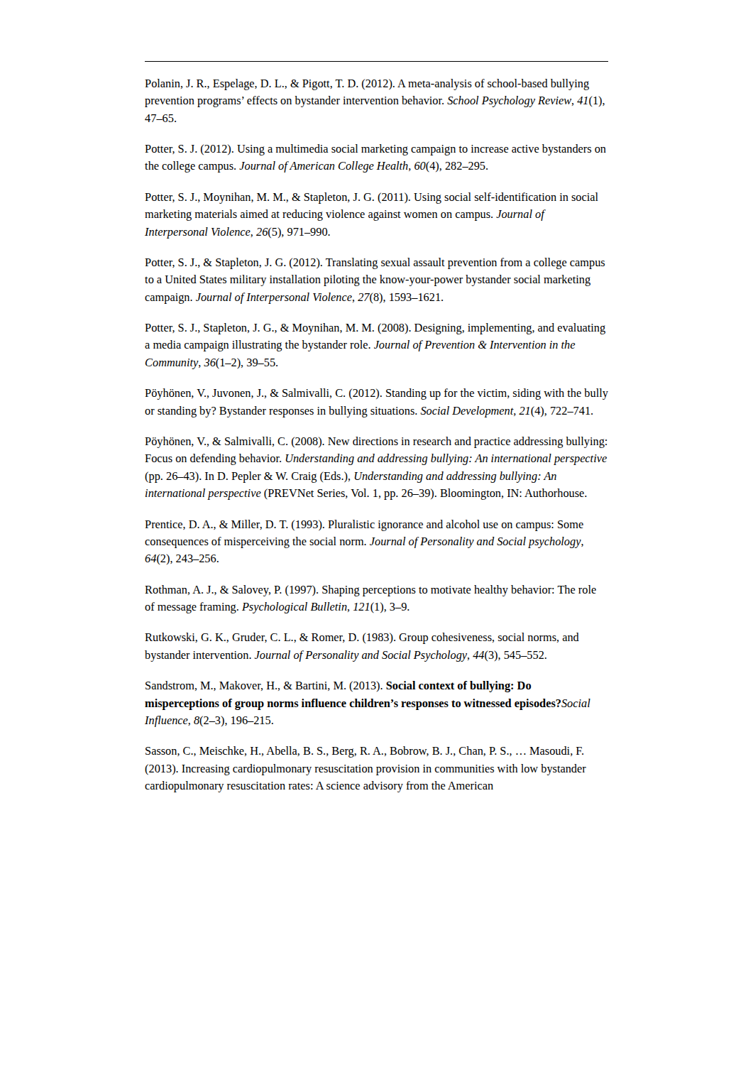Polanin, J. R., Espelage, D. L., & Pigott, T. D. (2012). A meta-analysis of school-based bullying prevention programs’ effects on bystander intervention behavior. School Psychology Review, 41(1), 47–65.
Potter, S. J. (2012). Using a multimedia social marketing campaign to increase active bystanders on the college campus. Journal of American College Health, 60(4), 282–295.
Potter, S. J., Moynihan, M. M., & Stapleton, J. G. (2011). Using social self-identification in social marketing materials aimed at reducing violence against women on campus. Journal of Interpersonal Violence, 26(5), 971–990.
Potter, S. J., & Stapleton, J. G. (2012). Translating sexual assault prevention from a college campus to a United States military installation piloting the know-your-power bystander social marketing campaign. Journal of Interpersonal Violence, 27(8), 1593–1621.
Potter, S. J., Stapleton, J. G., & Moynihan, M. M. (2008). Designing, implementing, and evaluating a media campaign illustrating the bystander role. Journal of Prevention & Intervention in the Community, 36(1–2), 39–55.
Pöyhönen, V., Juvonen, J., & Salmivalli, C. (2012). Standing up for the victim, siding with the bully or standing by? Bystander responses in bullying situations. Social Development, 21(4), 722–741.
Pöyhönen, V., & Salmivalli, C. (2008). New directions in research and practice addressing bullying: Focus on defending behavior. Understanding and addressing bullying: An international perspective (pp. 26–43). In D. Pepler & W. Craig (Eds.), Understanding and addressing bullying: An international perspective (PREVNet Series, Vol. 1, pp. 26–39). Bloomington, IN: Authorhouse.
Prentice, D. A., & Miller, D. T. (1993). Pluralistic ignorance and alcohol use on campus: Some consequences of misperceiving the social norm. Journal of Personality and Social psychology, 64(2), 243–256.
Rothman, A. J., & Salovey, P. (1997). Shaping perceptions to motivate healthy behavior: The role of message framing. Psychological Bulletin, 121(1), 3–9.
Rutkowski, G. K., Gruder, C. L., & Romer, D. (1983). Group cohesiveness, social norms, and bystander intervention. Journal of Personality and Social Psychology, 44(3), 545–552.
Sandstrom, M., Makover, H., & Bartini, M. (2013). Social context of bullying: Do misperceptions of group norms influence children’s responses to witnessed episodes?Social Influence, 8(2–3), 196–215.
Sasson, C., Meischke, H., Abella, B. S., Berg, R. A., Bobrow, B. J., Chan, P. S., … Masoudi, F. (2013). Increasing cardiopulmonary resuscitation provision in communities with low bystander cardiopulmonary resuscitation rates: A science advisory from the American